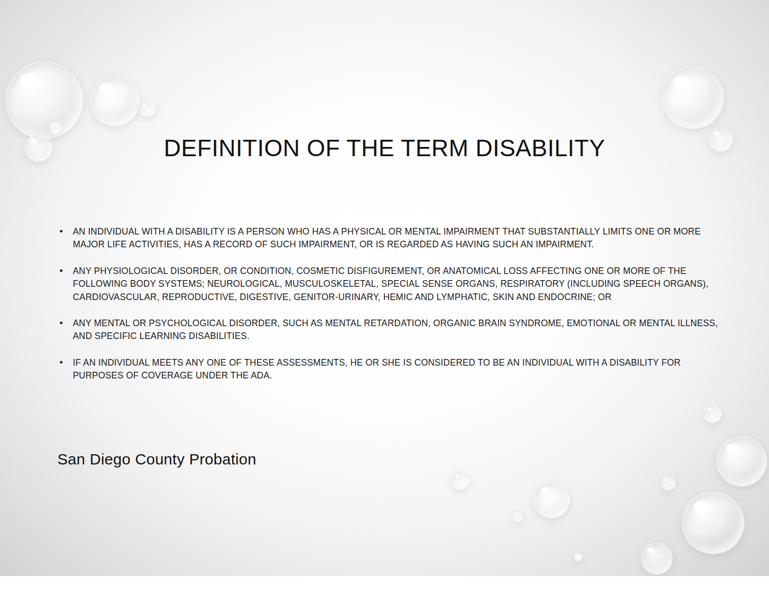DEFINITION OF THE TERM DISABILITY
An individual with a disability is a person who has a physical or mental impairment that substantially limits one or more major life activities, has a record of such impairment, or is regarded as having such an impairment.
Any physiological disorder, or condition, cosmetic disfigurement, or anatomical loss affecting one or more of the following body systems; neurological, musculoskeletal, special sense organs, respiratory (including speech organs), cardiovascular, reproductive, digestive, genitor-urinary, hemic and lymphatic, skin and endocrine; or
Any mental or psychological disorder, such as mental retardation, organic brain syndrome, emotional or mental illness, and specific learning disabilities.
If an individual meets any one of these assessments, he or she is considered to be an individual with a disability for purposes of coverage under the ADA.
San Diego County Probation